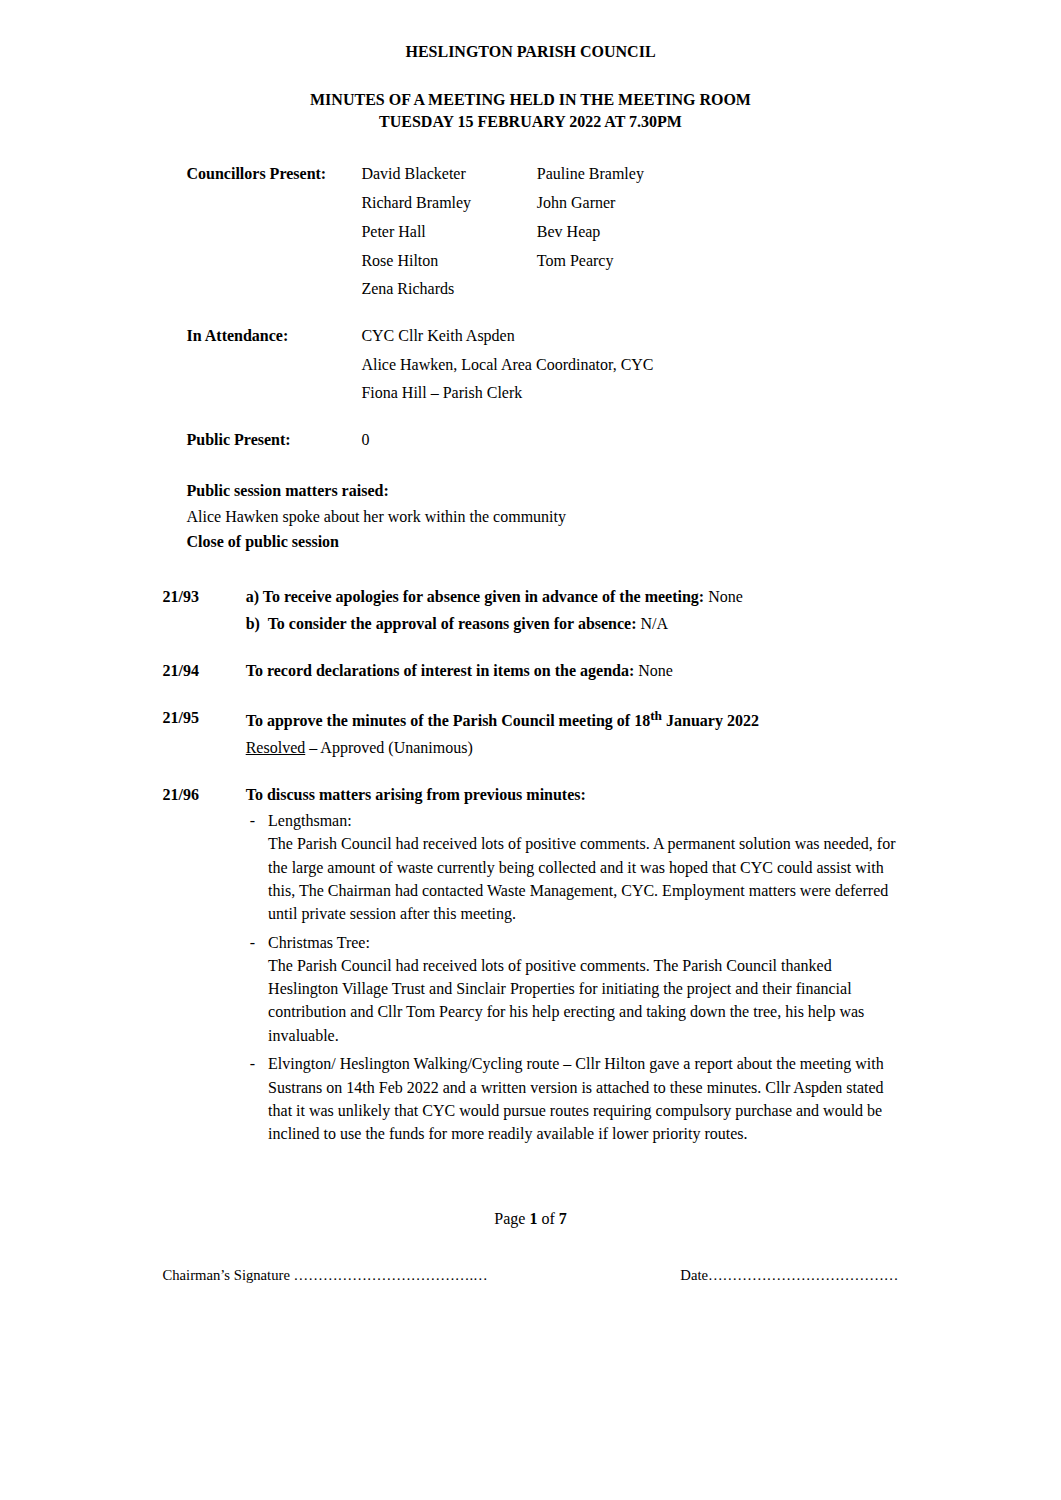HESLINGTON PARISH COUNCIL
MINUTES OF A MEETING HELD IN THE MEETING ROOM
TUESDAY 15 FEBRUARY 2022 AT 7.30PM
| Councillors Present: | David Blacketer | Pauline Bramley |
| | Richard Bramley | John Garner |
| | Peter Hall | Bev Heap |
| | Rose Hilton | Tom Pearcy |
| | Zena Richards | |
| In Attendance: | CYC Cllr Keith Aspden |
| | Alice Hawken, Local Area Coordinator, CYC |
| | Fiona Hill – Parish Clerk |
| Public Present: | 0 |
Public session matters raised:
Alice Hawken spoke about her work within the community
Close of public session
21/93
a) To receive apologies for absence given in advance of the meeting: None
b) To consider the approval of reasons given for absence: N/A
21/94
To record declarations of interest in items on the agenda: None
21/95
To approve the minutes of the Parish Council meeting of 18th January 2022
Resolved – Approved (Unanimous)
21/96
To discuss matters arising from previous minutes:
Lengthsman: The Parish Council had received lots of positive comments. A permanent solution was needed, for the large amount of waste currently being collected and it was hoped that CYC could assist with this, The Chairman had contacted Waste Management, CYC. Employment matters were deferred until private session after this meeting.
Christmas Tree: The Parish Council had received lots of positive comments. The Parish Council thanked Heslington Village Trust and Sinclair Properties for initiating the project and their financial contribution and Cllr Tom Pearcy for his help erecting and taking down the tree, his help was invaluable.
Elvington/ Heslington Walking/Cycling route – Cllr Hilton gave a report about the meeting with Sustrans on 14th Feb 2022 and a written version is attached to these minutes. Cllr Aspden stated that it was unlikely that CYC would pursue routes requiring compulsory purchase and would be inclined to use the funds for more readily available if lower priority routes.
Page 1 of 7
Chairman’s Signature ……………………………….… Date…………………………………